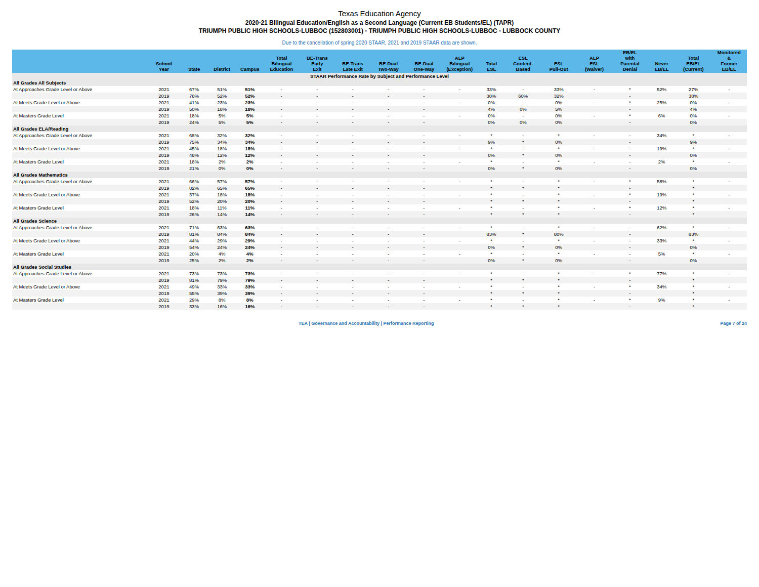Texas Education Agency
2020-21 Bilingual Education/English as a Second Language (Current EB Students/EL) (TAPR)
TRIUMPH PUBLIC HIGH SCHOOLS-LUBBOC (152803001) - TRIUMPH PUBLIC HIGH SCHOOLS-LUBBOC - LUBBOCK COUNTY
Due to the cancellation of spring 2020 STAAR, 2021 and 2019 STAAR data are shown.
| | School Year | State | District | Campus | Total Bilingual Education | BE-Trans Early Exit | BE-Trans Late Exit | BE-Dual Two-Way | BE-Dual One-Way | ALP Bilingual (Exception) | Total ESL | ESL Content- Based | ESL Pull-Out | ALP ESL (Waiver) | EB/EL with Parental Denial | Never EB/EL | Total EB/EL (Current) | Monitored & Former EB/EL |
| --- | --- | --- | --- | --- | --- | --- | --- | --- | --- | --- | --- | --- | --- | --- | --- | --- | --- | --- |
| STAAR Performance Rate by Subject and Performance Level |
| All Grades All Subjects |
| At Approaches Grade Level or Above | 2021 | 67% | 51% | 51% | - | - | - | - | - | - | 33% | - | 33% | - | * | 52% | 27% | - |
| | 2019 | 78% | 52% | 52% | - | - | - | - | - | | 38% | 60% | 32% | | - | | 38% | |
| At Meets Grade Level or Above | 2021 | 41% | 23% | 23% | - | - | - | - | - | - | 0% | - | 0% | - | * | 25% | 0% | - |
| | 2019 | 50% | 18% | 18% | - | - | - | - | - | | 4% | 0% | 5% | | - | | 4% | |
| At Masters Grade Level | 2021 | 18% | 5% | 5% | - | - | - | - | - | - | 0% | - | 0% | - | * | 6% | 0% | - |
| | 2019 | 24% | 5% | 5% | - | - | - | - | - | | 0% | 0% | 0% | | - | | 0% | |
| All Grades ELA/Reading |
| At Approaches Grade Level or Above | 2021 | 68% | 32% | 32% | - | - | - | - | - | - | * | - | * | - | - | 34% | * | - |
| | 2019 | 75% | 34% | 34% | - | - | - | - | - | | 9% | * | 0% | | - | | 9% | |
| At Meets Grade Level or Above | 2021 | 45% | 18% | 18% | - | - | - | - | - | - | * | - | * | - | - | 19% | * | - |
| | 2019 | 48% | 12% | 12% | - | - | - | - | - | | 0% | * | 0% | | - | | 0% | |
| At Masters Grade Level | 2021 | 18% | 2% | 2% | - | - | - | - | - | - | * | - | * | - | - | 2% | * | - |
| | 2019 | 21% | 0% | 0% | - | - | - | - | - | | 0% | * | 0% | | - | | 0% | |
| All Grades Mathematics |
| At Approaches Grade Level or Above | 2021 | 66% | 57% | 57% | - | - | - | - | - | - | * | - | * | - | * | 58% | * | - |
| | 2019 | 82% | 65% | 65% | - | - | - | - | - | | * | * | * | | - | | * | |
| At Meets Grade Level or Above | 2021 | 37% | 18% | 18% | - | - | - | - | - | - | * | - | * | - | * | 19% | * | - |
| | 2019 | 52% | 20% | 20% | - | - | - | - | - | | * | * | * | | - | | * | |
| At Masters Grade Level | 2021 | 18% | 11% | 11% | - | - | - | - | - | - | * | - | * | - | * | 12% | * | - |
| | 2019 | 26% | 14% | 14% | - | - | - | - | - | | * | * | * | | - | | * | |
| All Grades Science |
| At Approaches Grade Level or Above | 2021 | 71% | 63% | 63% | - | - | - | - | - | - | * | - | * | - | - | 62% | * | - |
| | 2019 | 81% | 84% | 84% | - | - | - | - | - | | 83% | * | 80% | | - | | 83% | |
| At Meets Grade Level or Above | 2021 | 44% | 29% | 29% | - | - | - | - | - | - | * | - | * | - | - | 33% | * | - |
| | 2019 | 54% | 24% | 24% | - | - | - | - | - | | 0% | * | 0% | | - | | 0% | |
| At Masters Grade Level | 2021 | 20% | 4% | 4% | - | - | - | - | - | - | * | - | * | - | - | 5% | * | - |
| | 2019 | 25% | 2% | 2% | - | - | - | - | - | | 0% | * | 0% | | - | | 0% | |
| All Grades Social Studies |
| At Approaches Grade Level or Above | 2021 | 73% | 73% | 73% | - | - | - | - | - | - | * | - | * | - | * | 77% | * | - |
| | 2019 | 81% | 79% | 79% | - | - | - | - | - | | * | * | * | | - | | * | |
| At Meets Grade Level or Above | 2021 | 49% | 33% | 33% | - | - | - | - | - | - | * | - | * | - | * | 34% | * | - |
| | 2019 | 55% | 39% | 39% | - | - | - | - | - | | * | * | * | | - | | * | |
| At Masters Grade Level | 2021 | 29% | 8% | 8% | - | - | - | - | - | - | * | - | * | - | * | 9% | * | - |
| | 2019 | 33% | 16% | 16% | - | - | - | - | - | | * | * | * | | - | | * | |
TEA | Governance and Accountability | Performance Reporting
Page 7 of 24